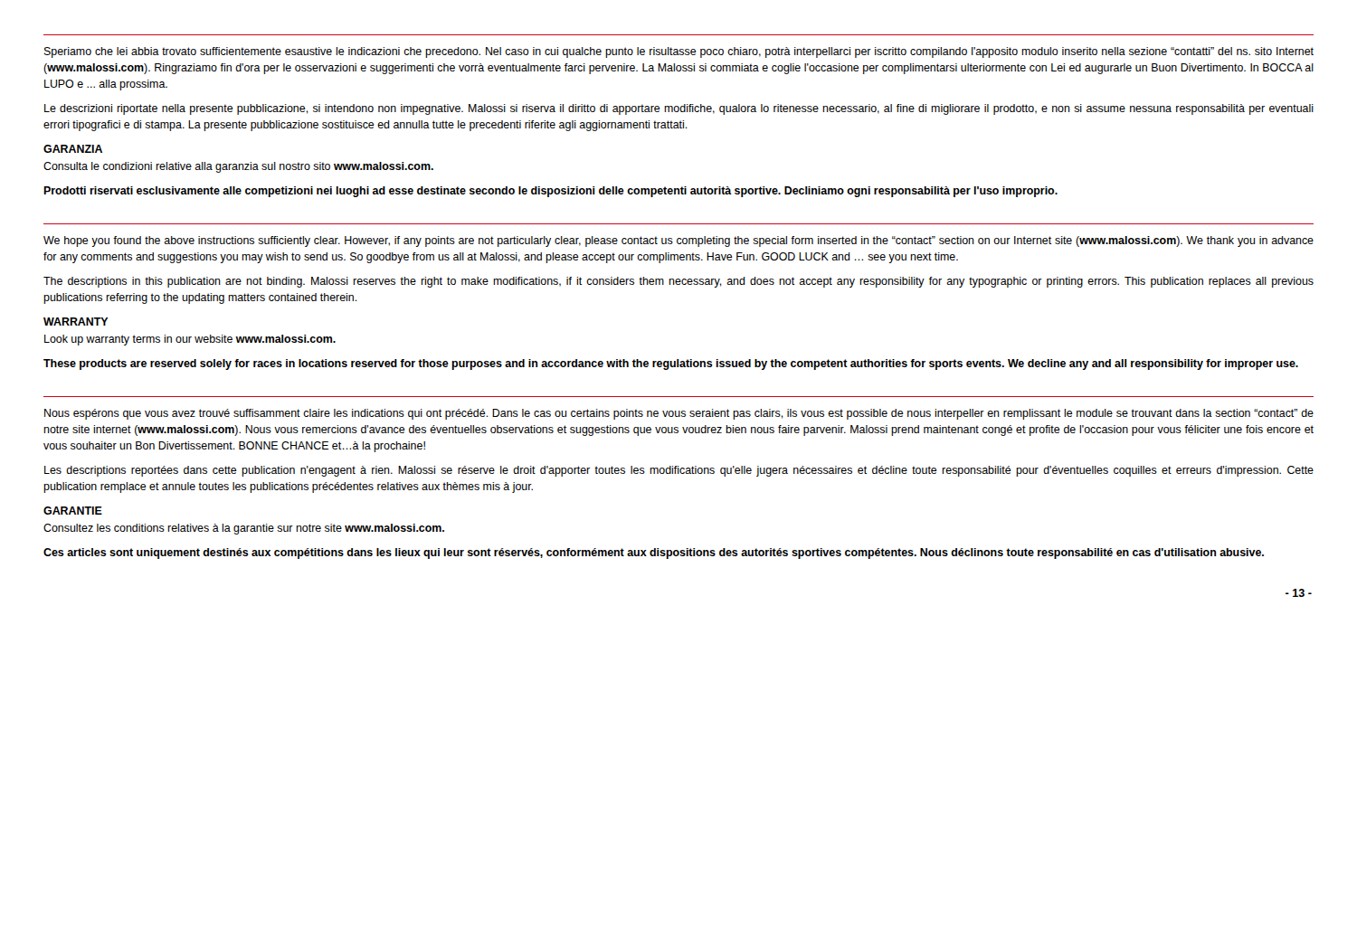Speriamo che lei abbia trovato sufficientemente esaustive le indicazioni che precedono. Nel caso in cui qualche punto le risultasse poco chiaro, potrà interpellarci per iscritto compilando l'apposito modulo inserito nella sezione “contatti” del ns. sito Internet (www.malossi.com). Ringraziamo fin d'ora per le osservazioni e suggerimenti che vorrà eventualmente farci pervenire. La Malossi si commiata e coglie l'occasione per complimentarsi ulteriormente con Lei ed augurarle un Buon Divertimento. In BOCCA al LUPO e ... alla prossima.
Le descrizioni riportate nella presente pubblicazione, si intendono non impegnative. Malossi si riserva il diritto di apportare modifiche, qualora lo ritenesse necessario, al fine di migliorare il prodotto, e non si assume nessuna responsabilità per eventuali errori tipografici e di stampa. La presente pubblicazione sostituisce ed annulla tutte le precedenti riferite agli aggiornamenti trattati.
GARANZIA
Consulta le condizioni relative alla garanzia sul nostro sito www.malossi.com.
Prodotti riservati esclusivamente alle competizioni nei luoghi ad esse destinate secondo le disposizioni delle competenti autorità sportive. Decliniamo ogni responsabilità per l'uso improprio.
We hope you found the above instructions sufficiently clear. However, if any points are not particularly clear, please contact us completing the special form inserted in the “contact” section on our Internet site (www.malossi.com). We thank you in advance for any comments and suggestions you may wish to send us. So goodbye from us all at Malossi, and please accept our compliments. Have Fun. GOOD LUCK and … see you next time.
The descriptions in this publication are not binding. Malossi reserves the right to make modifications, if it considers them necessary, and does not accept any responsibility for any typographic or printing errors. This publication replaces all previous publications referring to the updating matters contained therein.
WARRANTY
Look up warranty terms in our website www.malossi.com.
These products are reserved solely for races in locations reserved for those purposes and in accordance with the regulations issued by the competent authorities for sports events. We decline any and all responsibility for improper use.
Nous espérons que vous avez trouvé suffisamment claire les indications qui ont précédé. Dans le cas ou certains points ne vous seraient pas clairs, ils vous est possible de nous interpeller en remplissant le module se trouvant dans la section “contact” de notre site internet (www.malossi.com). Nous vous remercions d'avance des éventuelles observations et suggestions que vous voudrez bien nous faire parvenir. Malossi prend maintenant congé et profite de l'occasion pour vous féliciter une fois encore et vous souhaiter un Bon Divertissement. BONNE CHANCE et…à la prochaine!
Les descriptions reportées dans cette publication n'engagent à rien. Malossi se réserve le droit d'apporter toutes les modifications qu'elle jugera nécessaires et décline toute responsabilité pour d'éventuelles coquilles et erreurs d'impression. Cette publication remplace et annule toutes les publications précédentes relatives aux thèmes mis à jour.
GARANTIE
Consultez les conditions relatives à la garantie sur notre site www.malossi.com.
Ces articles sont uniquement destinés aux compétitions dans les lieux qui leur sont réservés, conformément aux dispositions des autorités sportives compétentes. Nous déclinons toute responsabilité en cas d'utilisation abusive.
- 13 -